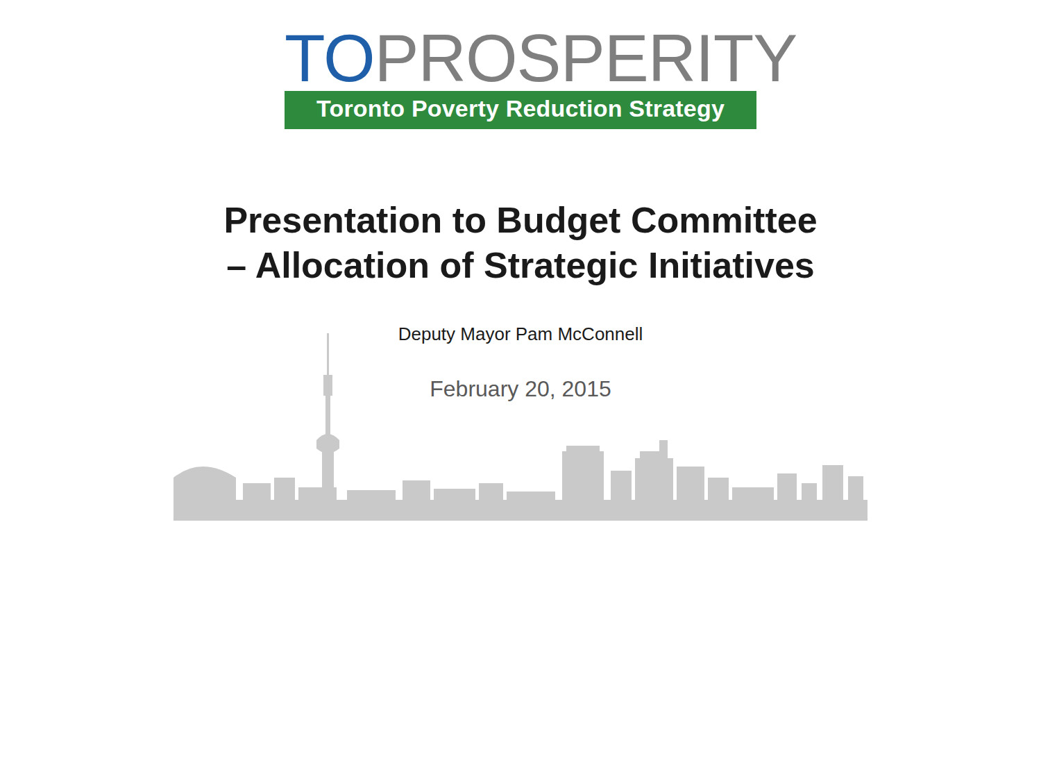TO PROSPERITY
Toronto Poverty Reduction Strategy
Presentation to Budget Committee – Allocation of Strategic Initiatives
Deputy Mayor Pam McConnell
February 20, 2015